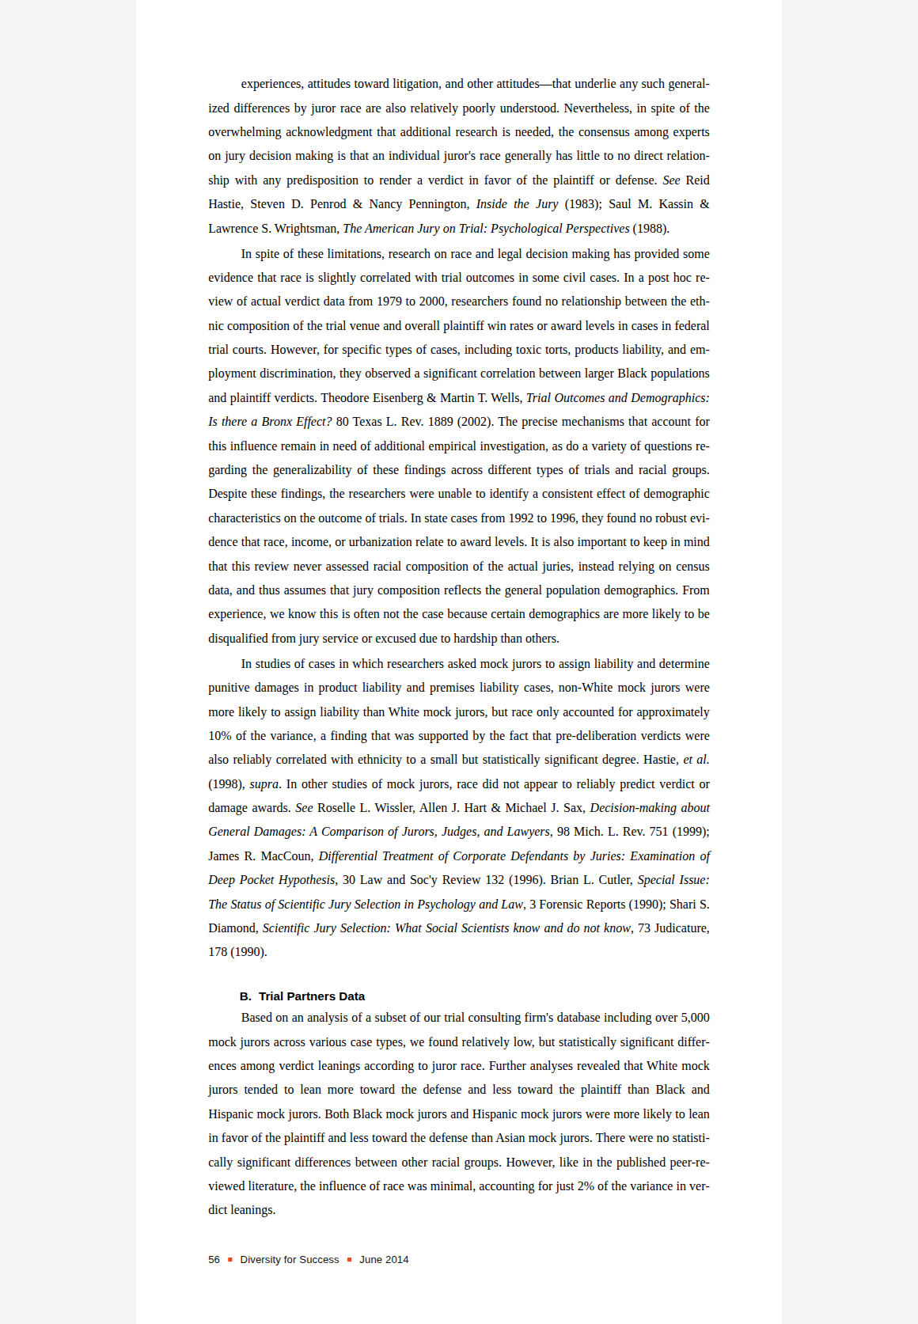experiences, attitudes toward litigation, and other attitudes—that underlie any such generalized differences by juror race are also relatively poorly understood. Nevertheless, in spite of the overwhelming acknowledgment that additional research is needed, the consensus among experts on jury decision making is that an individual juror's race generally has little to no direct relationship with any predisposition to render a verdict in favor of the plaintiff or defense. See Reid Hastie, Steven D. Penrod & Nancy Pennington, Inside the Jury (1983); Saul M. Kassin & Lawrence S. Wrightsman, The American Jury on Trial: Psychological Perspectives (1988).
In spite of these limitations, research on race and legal decision making has provided some evidence that race is slightly correlated with trial outcomes in some civil cases. In a post hoc review of actual verdict data from 1979 to 2000, researchers found no relationship between the ethnic composition of the trial venue and overall plaintiff win rates or award levels in cases in federal trial courts. However, for specific types of cases, including toxic torts, products liability, and employment discrimination, they observed a significant correlation between larger Black populations and plaintiff verdicts. Theodore Eisenberg & Martin T. Wells, Trial Outcomes and Demographics: Is there a Bronx Effect? 80 Texas L. Rev. 1889 (2002). The precise mechanisms that account for this influence remain in need of additional empirical investigation, as do a variety of questions regarding the generalizability of these findings across different types of trials and racial groups. Despite these findings, the researchers were unable to identify a consistent effect of demographic characteristics on the outcome of trials. In state cases from 1992 to 1996, they found no robust evidence that race, income, or urbanization relate to award levels. It is also important to keep in mind that this review never assessed racial composition of the actual juries, instead relying on census data, and thus assumes that jury composition reflects the general population demographics. From experience, we know this is often not the case because certain demographics are more likely to be disqualified from jury service or excused due to hardship than others.
In studies of cases in which researchers asked mock jurors to assign liability and determine punitive damages in product liability and premises liability cases, non-White mock jurors were more likely to assign liability than White mock jurors, but race only accounted for approximately 10% of the variance, a finding that was supported by the fact that pre-deliberation verdicts were also reliably correlated with ethnicity to a small but statistically significant degree. Hastie, et al. (1998), supra. In other studies of mock jurors, race did not appear to reliably predict verdict or damage awards. See Roselle L. Wissler, Allen J. Hart & Michael J. Sax, Decision-making about General Damages: A Comparison of Jurors, Judges, and Lawyers, 98 Mich. L. Rev. 751 (1999); James R. MacCoun, Differential Treatment of Corporate Defendants by Juries: Examination of Deep Pocket Hypothesis, 30 Law and Soc'y Review 132 (1996). Brian L. Cutler, Special Issue: The Status of Scientific Jury Selection in Psychology and Law, 3 Forensic Reports (1990); Shari S. Diamond, Scientific Jury Selection: What Social Scientists know and do not know, 73 Judicature, 178 (1990).
B. Trial Partners Data
Based on an analysis of a subset of our trial consulting firm's database including over 5,000 mock jurors across various case types, we found relatively low, but statistically significant differences among verdict leanings according to juror race. Further analyses revealed that White mock jurors tended to lean more toward the defense and less toward the plaintiff than Black and Hispanic mock jurors. Both Black mock jurors and Hispanic mock jurors were more likely to lean in favor of the plaintiff and less toward the defense than Asian mock jurors. There were no statistically significant differences between other racial groups. However, like in the published peer-reviewed literature, the influence of race was minimal, accounting for just 2% of the variance in verdict leanings.
56 ■ Diversity for Success ■ June 2014